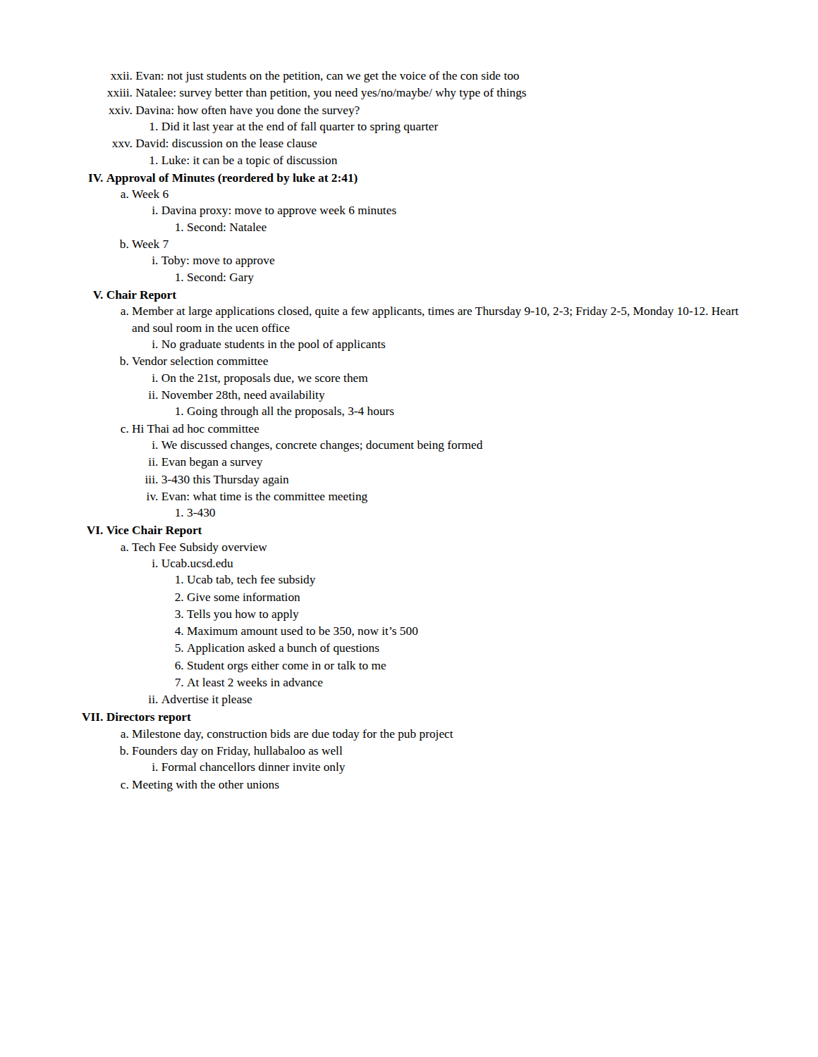Evan: not just students on the petition, can we get the voice of the con side too
Natalee: survey better than petition, you need yes/no/maybe/ why type of things
Davina: how often have you done the survey?
Did it last year at the end of fall quarter to spring quarter
David: discussion on the lease clause
Luke: it can be a topic of discussion
Approval of Minutes (reordered by luke at 2:41)
Week 6
Davina proxy: move to approve week 6 minutes
Second: Natalee
Week 7
Toby: move to approve
Second: Gary
Chair Report
Member at large applications closed, quite a few applicants, times are Thursday 9-10, 2-3; Friday 2-5, Monday 10-12. Heart and soul room in the ucen office
No graduate students in the pool of applicants
Vendor selection committee
On the 21st, proposals due, we score them
November 28th, need availability
Going through all the proposals, 3-4 hours
Hi Thai ad hoc committee
We discussed changes, concrete changes; document being formed
Evan began a survey
3-430 this Thursday again
Evan: what time is the committee meeting
3-430
Vice Chair Report
Tech Fee Subsidy overview
Ucab.ucsd.edu
Ucab tab, tech fee subsidy
Give some information
Tells you how to apply
Maximum amount used to be 350, now it’s 500
Application asked a bunch of questions
Student orgs either come in or talk to me
At least 2 weeks in advance
Advertise it please
Directors report
Milestone day, construction bids are due today for the pub project
Founders day on Friday, hullabaloo as well
Formal chancellors dinner invite only
Meeting with the other unions